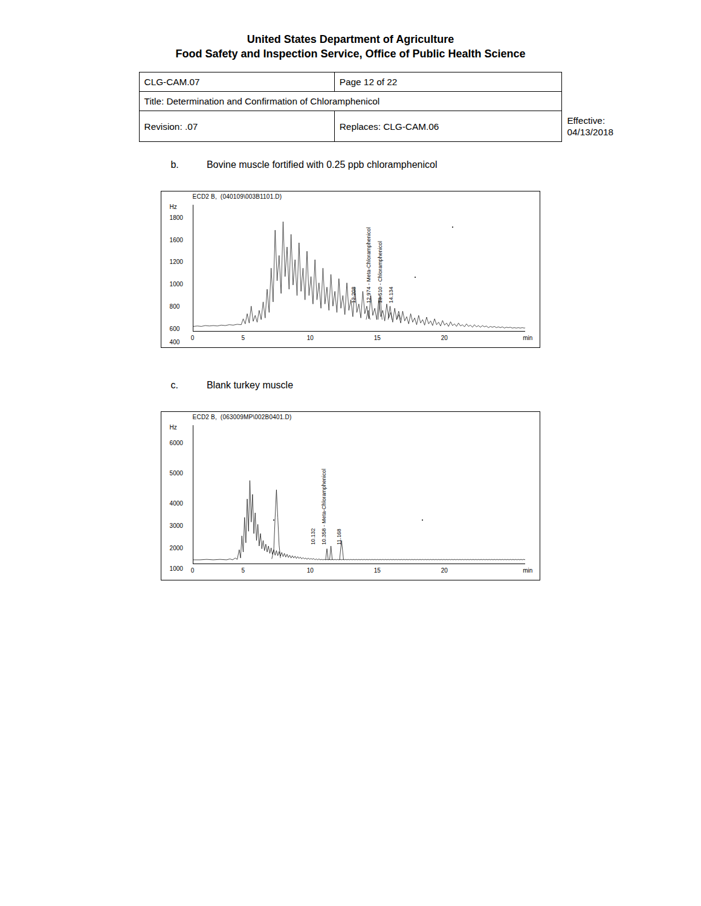United States Department of Agriculture
Food Safety and Inspection Service, Office of Public Health Science
| CLG-CAM.07 | Page 12 of 22 |
| Title: Determination and Confirmation of Chloramphenicol |
| Revision: .07 | Replaces: CLG-CAM.06 | Effective: 04/13/2018 |
b. Bovine muscle fortified with 0.25 ppb chloramphenicol
ECD2 B, (040109\003B1101.D)
Hz
1800
1600
1200
1000
800
600
400
12.208 12.974 - Meta-Chloramphenicol 13.510 - Chloramphenicol 14.134 0 5 10 15 20 min
c. Blank turkey muscle
ECD2 B, (063009MP\002B0401.D)
Hz
6000
5000
4000
3000
2000
1000
10.132 10.358 - Meta-Chloramphenicol 11.168 0 5 10 15 20 min